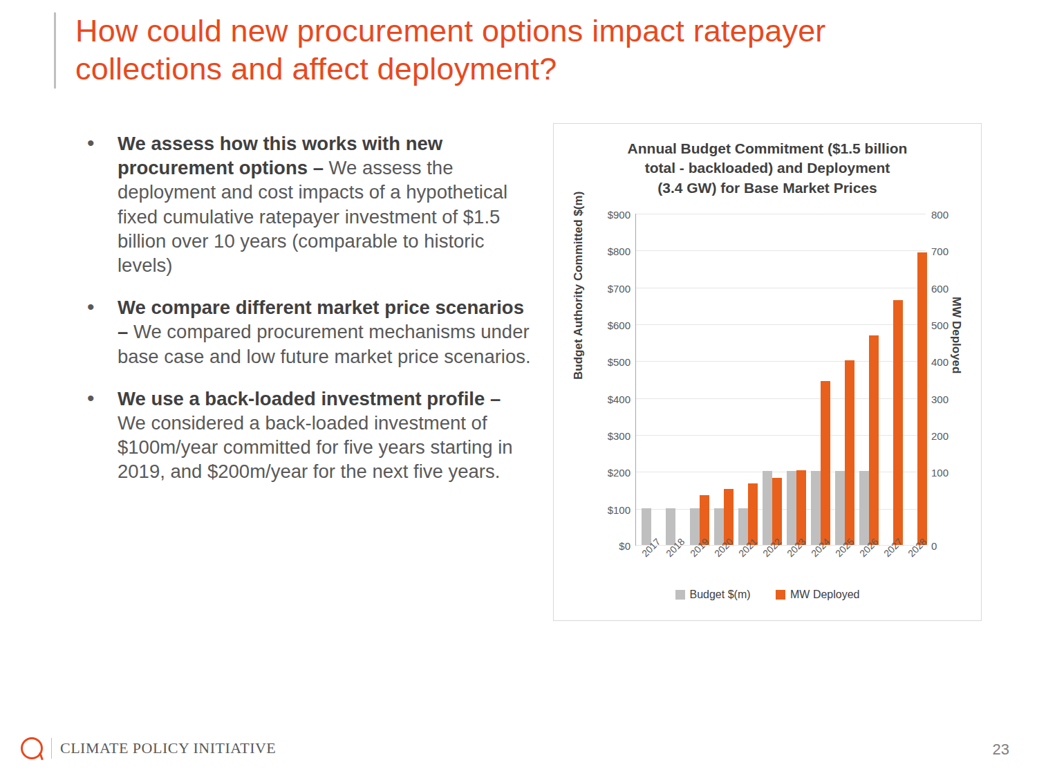How could new procurement options impact ratepayer collections and affect deployment?
We assess how this works with new procurement options – We assess the deployment and cost impacts of a hypothetical fixed cumulative ratepayer investment of $1.5 billion over 10 years (comparable to historic levels)
We compare different market price scenarios – We compared procurement mechanisms under base case and low future market price scenarios.
We use a back-loaded investment profile – We considered a back-loaded investment of $100m/year committed for five years starting in 2019, and $200m/year for the next five years.
Annual Budget Commitment ($1.5 billion
total - backloaded) and Deployment
(3.4 GW) for Base Market Prices
Budget Authority Committed $(m)
MW Deployed
$900800
$800700
$700600
$600500
$500400
$400300
$300200
$200100
$100
$00
2017 2018 2019 2020 2021 2022 2023 2024 2025 2026 2027 2028
Budget $(m) MW Deployed
CLIMATE POLICY INITIATIVE
23